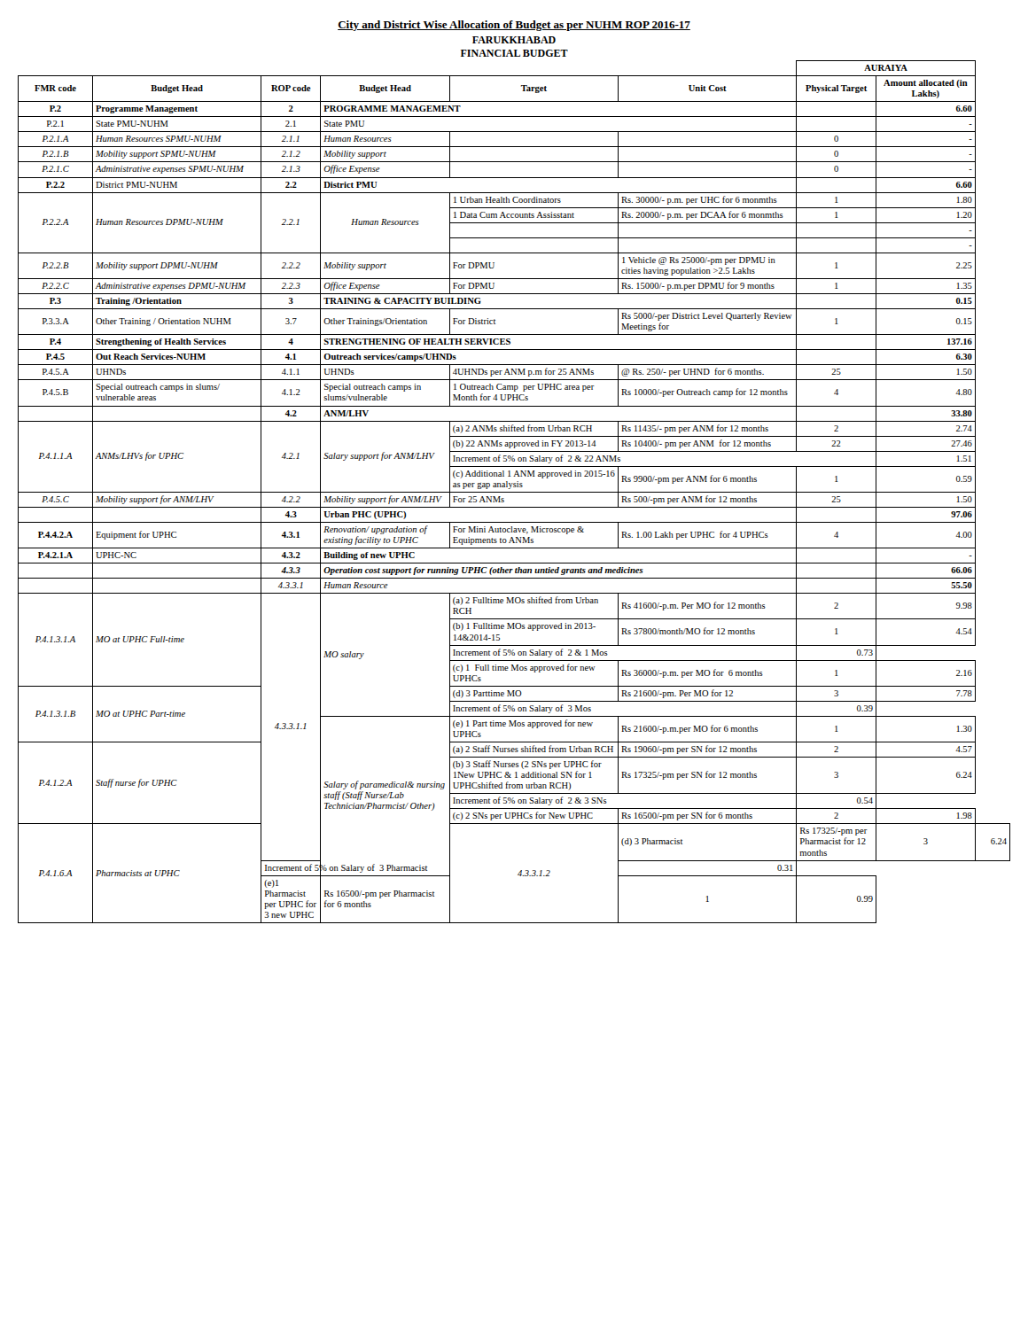City and District Wise Allocation of Budget as per NUHM ROP 2016-17
FARUKKHABAD
FINANCIAL BUDGET
| | | | | | | AURAIYA |
| --- | --- | --- | --- | --- | --- | --- |
| FMR code | Budget Head | ROP code | Budget Head | Target | Unit Cost | Physical Target | Amount allocated (in Lakhs) |
| P.2 | Programme Management | 2 | PROGRAMME MANAGEMENT | | 6.60 |
| P.2.1 | State PMU-NUHM | 2.1 | State PMU | | - |
| P.2.1.A | Human Resources SPMU-NUHM | 2.1.1 | Human Resources | | | 0 | - |
| P.2.1.B | Mobility support SPMU-NUHM | 2.1.2 | Mobility support | | | 0 | - |
| P.2.1.C | Administrative expenses SPMU-NUHM | 2.1.3 | Office Expense | | | 0 | - |
| P.2.2 | District PMU-NUHM | 2.2 | District PMU | | 6.60 |
| P.2.2.A | Human Resources DPMU-NUHM | 2.2.1 | Human Resources | 1 Urban Health Coordinators | Rs. 30000/- p.m. per UHC for 6 monmths | 1 | 1.80 |
| 1 Data Cum Accounts Assisstant | Rs. 20000/- p.m. per DCAA for 6 monmths | 1 | 1.20 |
| | | | - |
| | | | - |
| P.2.2.B | Mobility support DPMU-NUHM | 2.2.2 | Mobility support | For DPMU | 1 Vehicle @ Rs 25000/-pm per DPMU in cities having population >2.5 Lakhs | 1 | 2.25 |
| P.2.2.C | Administrative expenses DPMU-NUHM | 2.2.3 | Office Expense | For DPMU | Rs. 15000/- p.m.per DPMU for 9 months | 1 | 1.35 |
| P.3 | Training /Orientation | 3 | TRAINING & CAPACITY BUILDING | | 0.15 |
| P.3.3.A | Other Training / Orientation NUHM | 3.7 | Other Trainings/Orientation | For District | Rs 5000/-per District Level Quarterly Review Meetings for | 1 | 0.15 |
| P.4 | Strengthening of Health Services | 4 | STRENGTHENING OF HEALTH SERVICES | | 137.16 |
| P.4.5 | Out Reach Services-NUHM | 4.1 | Outreach services/camps/UHNDs | | 6.30 |
| P.4.5.A | UHNDs | 4.1.1 | UHNDs | 4UHNDs per ANM p.m for 25 ANMs | @ Rs. 250/- per UHND for 6 months. | 25 | 1.50 |
| P.4.5.B | Special outreach camps in slums/ vulnerable areas | 4.1.2 | Special outreach camps in slums/vulnerable | 1 Outreach Camp per UPHC area per Month for 4 UPHCs | Rs 10000/-per Outreach camp for 12 months | 4 | 4.80 |
| | | 4.2 | ANM/LHV | | 33.80 |
| P.4.1.1.A | ANMs/LHVs for UPHC | 4.2.1 | Salary support for ANM/LHV | (a) 2 ANMs shifted from Urban RCH | Rs 11435/- pm per ANM for 12 months | 2 | 2.74 |
| (b) 22 ANMs approved in FY 2013-14 | Rs 10400/- pm per ANM for 12 months | 22 | 27.46 |
| Increment of 5% on Salary of 2 & 22 ANMs | 1.51 |
| (c) Additional 1 ANM approved in 2015-16 as per gap analysis | Rs 9900/-pm per ANM for 6 months | 1 | 0.59 |
| P.4.5.C | Mobility support for ANM/LHV | 4.2.2 | Mobility support for ANM/LHV | For 25 ANMs | Rs 500/-pm per ANM for 12 months | 25 | 1.50 |
| | | 4.3 | Urban PHC (UPHC) | | 97.06 |
| P.4.4.2.A | Equipment for UPHC | 4.3.1 | Renovation/ upgradation of existing facility to UPHC | For Mini Autoclave, Microscope & Equipments to ANMs | Rs. 1.00 Lakh per UPHC for 4 UPHCs | 4 | 4.00 |
| P.4.2.1.A | UPHC-NC | 4.3.2 | Building of new UPHC | | - |
| | | 4.3.3 | Operation cost support for running UPHC (other than untied grants and medicines | | 66.06 |
| | | 4.3.3.1 | Human Resource | | 55.50 |
| P.4.1.3.1.A | MO at UPHC Full-time | 4.3.3.1.1 | MO salary | (a) 2 Fulltime MOs shifted from Urban RCH | Rs 41600/-p.m. Per MO for 12 months | 2 | 9.98 |
| (b) 1 Fulltime MOs approved in 2013-14&2014-15 | Rs 37800/month/MO for 12 months | 1 | 4.54 |
| Increment of 5% on Salary of 2 & 1 Mos | 0.73 |
| (c) 1 Full time Mos approved for new UPHCs | Rs 36000/-p.m. per MO for 6 months | 1 | 2.16 |
| P.4.1.3.1.B | MO at UPHC Part-time | (d) 3 Parttime MO | Rs 21600/-pm. Per MO for 12 | 3 | 7.78 |
| Increment of 5% on Salary of 3 Mos | 0.39 |
| Salary of paramedical& nursing staff (Staff Nurse/Lab Technician/Pharmcist/ Other) | (e) 1 Part time Mos approved for new UPHCs | Rs 21600/-p.m.per MO for 6 months | 1 | 1.30 |
| P.4.1.2.A | Staff nurse for UPHC | (a) 2 Staff Nurses shifted from Urban RCH | Rs 19060/-pm per SN for 12 months | 2 | 4.57 |
| (b) 3 Staff Nurses (2 SNs per UPHC for 1New UPHC & 1 additional SN for 1 UPHCshifted from urban RCH) | Rs 17325/-pm per SN for 12 months | 3 | 6.24 |
| Increment of 5% on Salary of 2 & 3 SNs | 0.54 |
| (c) 2 SNs per UPHCs for New UPHC | Rs 16500/-pm per SN for 6 months | 2 | 1.98 |
| P.4.1.6.A | Pharmacists at UPHC | 4.3.3.1.2 | (d) 3 Pharmacist | Rs 17325/-pm per Pharmacist for 12 months | 3 | 6.24 |
| Increment of 5% on Salary of 3 Pharmacist | 0.31 |
| (e)1 Pharmacist per UPHC for 3 new UPHC | Rs 16500/-pm per Pharmacist for 6 months | 1 | 0.99 |